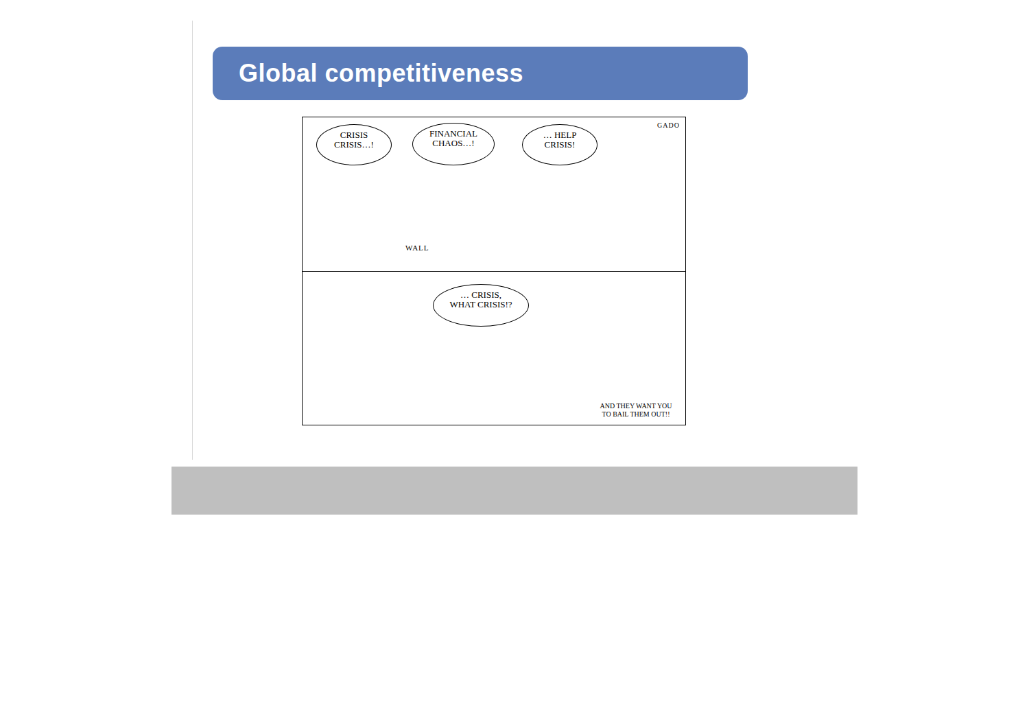Global competitiveness
CRISIS
CRISIS…!
FINANCIAL
CHAOS…!
… HELP
CRISIS!
GADO
WALL
… CRISIS,
WHAT CRISIS!?
AND THEY WANT YOU TO BAIL THEM OUT!!